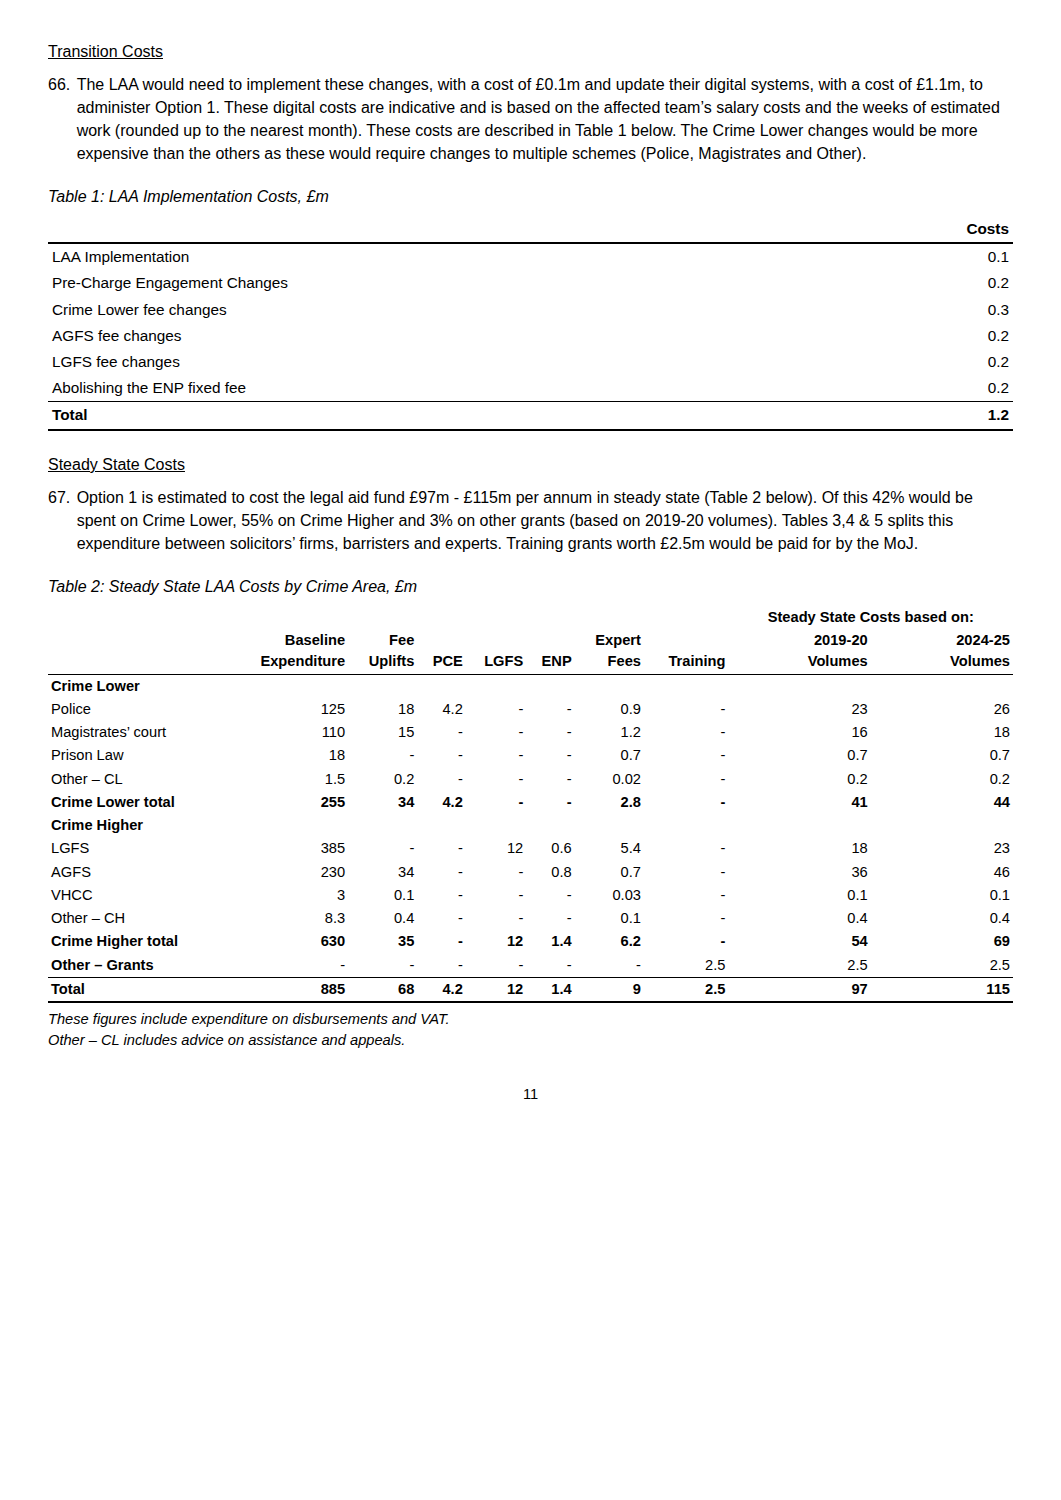Transition Costs
66. The LAA would need to implement these changes, with a cost of £0.1m and update their digital systems, with a cost of £1.1m, to administer Option 1. These digital costs are indicative and is based on the affected team’s salary costs and the weeks of estimated work (rounded up to the nearest month). These costs are described in Table 1 below. The Crime Lower changes would be more expensive than the others as these would require changes to multiple schemes (Police, Magistrates and Other).
Table 1: LAA Implementation Costs, £m
| | Costs |
| --- | --- |
| LAA Implementation | 0.1 |
| Pre-Charge Engagement Changes | 0.2 |
| Crime Lower fee changes | 0.3 |
| AGFS fee changes | 0.2 |
| LGFS fee changes | 0.2 |
| Abolishing the ENP fixed fee | 0.2 |
| Total | 1.2 |
Steady State Costs
67. Option 1 is estimated to cost the legal aid fund £97m - £115m per annum in steady state (Table 2 below). Of this 42% would be spent on Crime Lower, 55% on Crime Higher and 3% on other grants (based on 2019-20 volumes). Tables 3,4 & 5 splits this expenditure between solicitors’ firms, barristers and experts. Training grants worth £2.5m would be paid for by the MoJ.
Table 2: Steady State LAA Costs by Crime Area, £m
| | | | | | | | | Steady State Costs based on: |
| --- | --- | --- | --- | --- | --- | --- | --- | --- |
| | Baseline Expenditure | Fee Uplifts | PCE | LGFS | ENP | Expert Fees | Training | 2019-20 Volumes | 2024-25 Volumes |
| Crime Lower | |
| Police | 125 | 18 | 4.2 | - | - | 0.9 | - | 23 | 26 |
| Magistrates’ court | 110 | 15 | - | - | - | 1.2 | - | 16 | 18 |
| Prison Law | 18 | - | - | - | - | 0.7 | - | 0.7 | 0.7 |
| Other – CL | 1.5 | 0.2 | - | - | - | 0.02 | - | 0.2 | 0.2 |
| Crime Lower total | 255 | 34 | 4.2 | - | - | 2.8 | - | 41 | 44 |
| Crime Higher | |
| LGFS | 385 | - | - | 12 | 0.6 | 5.4 | - | 18 | 23 |
| AGFS | 230 | 34 | - | - | 0.8 | 0.7 | - | 36 | 46 |
| VHCC | 3 | 0.1 | - | - | - | 0.03 | - | 0.1 | 0.1 |
| Other – CH | 8.3 | 0.4 | - | - | - | 0.1 | - | 0.4 | 0.4 |
| Crime Higher total | 630 | 35 | - | 12 | 1.4 | 6.2 | - | 54 | 69 |
| Other – Grants | - | - | - | - | - | - | 2.5 | 2.5 | 2.5 |
| Total | 885 | 68 | 4.2 | 12 | 1.4 | 9 | 2.5 | 97 | 115 |
These figures include expenditure on disbursements and VAT.
Other – CL includes advice on assistance and appeals.
11